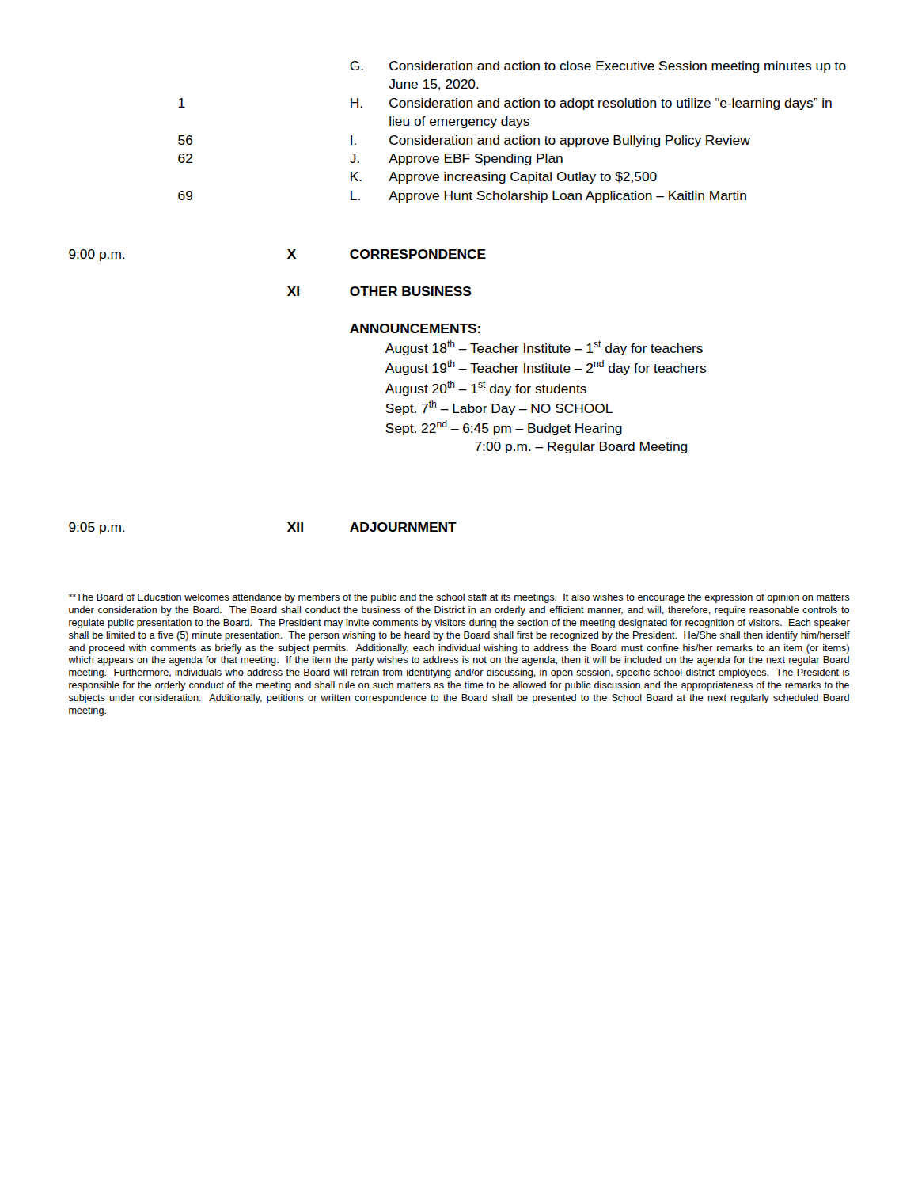| | | | G. | Consideration and action to close Executive Session meeting minutes up to June 15, 2020. |
| | 1 | | H. | Consideration and action to adopt resolution to utilize “e-learning days” in lieu of emergency days |
| | 56 | | I. | Consideration and action to approve Bullying Policy Review |
| | 62 | | J. | Approve EBF Spending Plan |
| | | | K. | Approve increasing Capital Outlay to $2,500 |
| | 69 | | L. | Approve Hunt Scholarship Loan Application – Kaitlin Martin |
| 9:00 p.m. | | X | CORRESPONDENCE |
| | | XI | OTHER BUSINESS |
| | | | ANNOUNCEMENTS: August 18 th – Teacher Institute – 1 st day for teachers August 19 th – Teacher Institute – 2 nd day for teachers August 20 th – 1 st day for students Sept. 7 th – Labor Day – NO SCHOOL Sept. 22 nd – 6:45 pm – Budget Hearing 7:00 p.m. – Regular Board Meeting |
| 9:05 p.m. | | XII | ADJOURNMENT |
**The Board of Education welcomes attendance by members of the public and the school staff at its meetings. It also wishes to encourage the expression of opinion on matters under consideration by the Board. The Board shall conduct the business of the District in an orderly and efficient manner, and will, therefore, require reasonable controls to regulate public presentation to the Board. The President may invite comments by visitors during the section of the meeting designated for recognition of visitors. Each speaker shall be limited to a five (5) minute presentation. The person wishing to be heard by the Board shall first be recognized by the President. He/She shall then identify him/herself and proceed with comments as briefly as the subject permits. Additionally, each individual wishing to address the Board must confine his/her remarks to an item (or items) which appears on the agenda for that meeting. If the item the party wishes to address is not on the agenda, then it will be included on the agenda for the next regular Board meeting. Furthermore, individuals who address the Board will refrain from identifying and/or discussing, in open session, specific school district employees. The President is responsible for the orderly conduct of the meeting and shall rule on such matters as the time to be allowed for public discussion and the appropriateness of the remarks to the subjects under consideration. Additionally, petitions or written correspondence to the Board shall be presented to the School Board at the next regularly scheduled Board meeting.